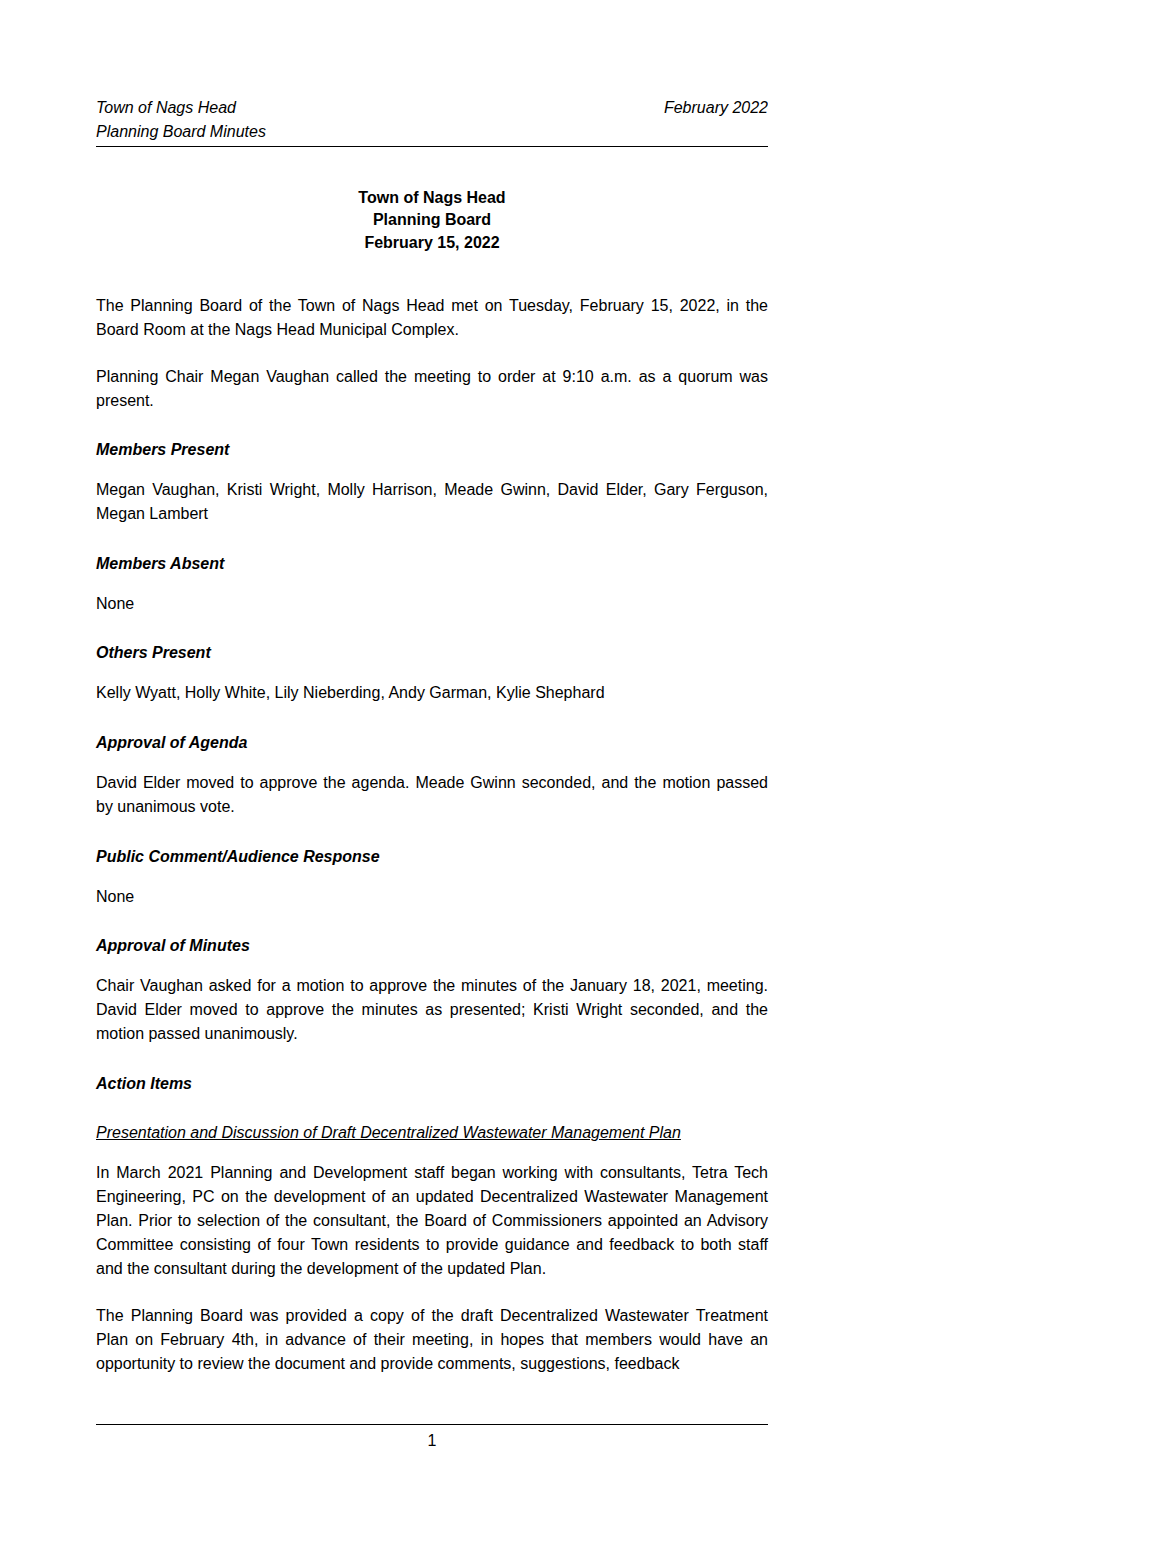Town of Nags Head
Planning Board Minutes
February 2022
Town of Nags Head
Planning Board
February 15, 2022
The Planning Board of the Town of Nags Head met on Tuesday, February 15, 2022, in the Board Room at the Nags Head Municipal Complex.
Planning Chair Megan Vaughan called the meeting to order at 9:10 a.m. as a quorum was present.
Members Present
Megan Vaughan, Kristi Wright, Molly Harrison, Meade Gwinn, David Elder, Gary Ferguson, Megan Lambert
Members Absent
None
Others Present
Kelly Wyatt, Holly White, Lily Nieberding, Andy Garman, Kylie Shephard
Approval of Agenda
David Elder moved to approve the agenda. Meade Gwinn seconded, and the motion passed by unanimous vote.
Public Comment/Audience Response
None
Approval of Minutes
Chair Vaughan asked for a motion to approve the minutes of the January 18, 2021, meeting. David Elder moved to approve the minutes as presented; Kristi Wright seconded, and the motion passed unanimously.
Action Items
Presentation and Discussion of Draft Decentralized Wastewater Management Plan
In March 2021 Planning and Development staff began working with consultants, Tetra Tech Engineering, PC on the development of an updated Decentralized Wastewater Management Plan. Prior to selection of the consultant, the Board of Commissioners appointed an Advisory Committee consisting of four Town residents to provide guidance and feedback to both staff and the consultant during the development of the updated Plan.
The Planning Board was provided a copy of the draft Decentralized Wastewater Treatment Plan on February 4th, in advance of their meeting, in hopes that members would have an opportunity to review the document and provide comments, suggestions, feedback
1